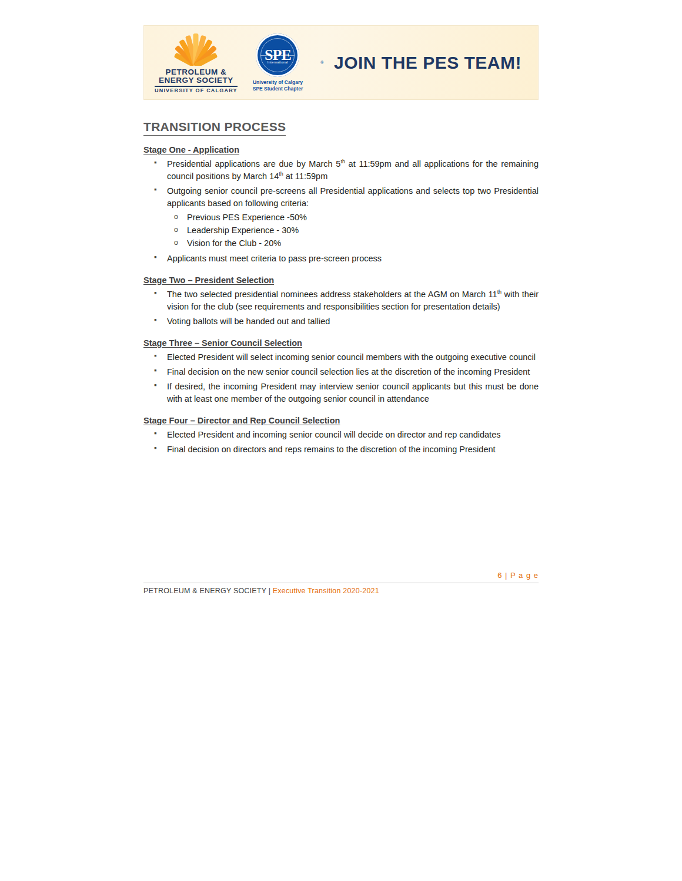PETROLEUM & ENERGY SOCIETY UNIVERSITY OF CALGARY
SPE International
University of Calgary
SPE Student Chapter
®
JOIN THE PES TEAM!
TRANSITION PROCESS
Stage One - Application
Presidential applications are due by March 5th at 11:59pm and all applications for the remaining council positions by March 14th at 11:59pm
Outgoing senior council pre-screens all Presidential applications and selects top two Presidential applicants based on following criteria:
Previous PES Experience -50%
Leadership Experience - 30%
Vision for the Club - 20%
Applicants must meet criteria to pass pre-screen process
Stage Two – President Selection
The two selected presidential nominees address stakeholders at the AGM on March 11th with their vision for the club (see requirements and responsibilities section for presentation details)
Voting ballots will be handed out and tallied
Stage Three – Senior Council Selection
Elected President will select incoming senior council members with the outgoing executive council
Final decision on the new senior council selection lies at the discretion of the incoming President
If desired, the incoming President may interview senior council applicants but this must be done with at least one member of the outgoing senior council in attendance
Stage Four – Director and Rep Council Selection
Elected President and incoming senior council will decide on director and rep candidates
Final decision on directors and reps remains to the discretion of the incoming President
6 | P a g e
PETROLEUM & ENERGY SOCIETY | Executive Transition 2020-2021